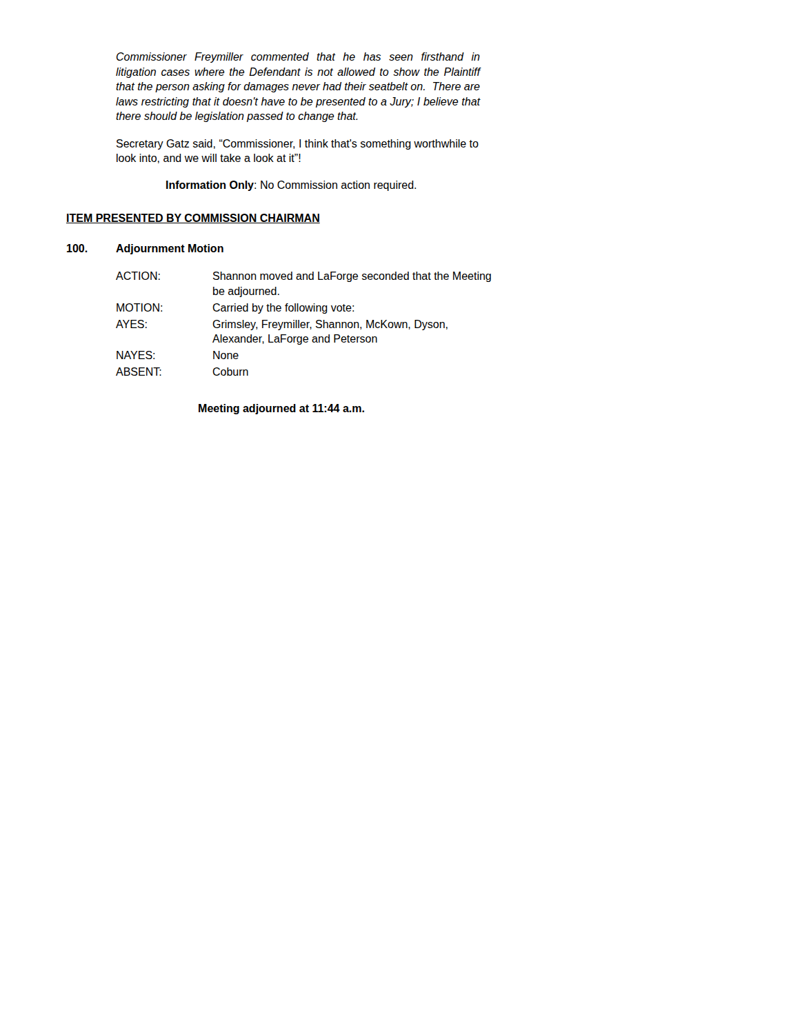Commissioner Freymiller commented that he has seen firsthand in litigation cases where the Defendant is not allowed to show the Plaintiff that the person asking for damages never had their seatbelt on. There are laws restricting that it doesn't have to be presented to a Jury; I believe that there should be legislation passed to change that.
Secretary Gatz said, “Commissioner, I think that's something worthwhile to look into, and we will take a look at it”!
Information Only: No Commission action required.
Item Presented by Commission Chairman
100. Adjournment Motion
| ACTION: | Shannon moved and LaForge seconded that the Meeting be adjourned. |
| MOTION: | Carried by the following vote: |
| AYES: | Grimsley, Freymiller, Shannon, McKown, Dyson, Alexander, LaForge and Peterson |
| NAYES: | None |
| ABSENT: | Coburn |
Meeting adjourned at 11:44 a.m.